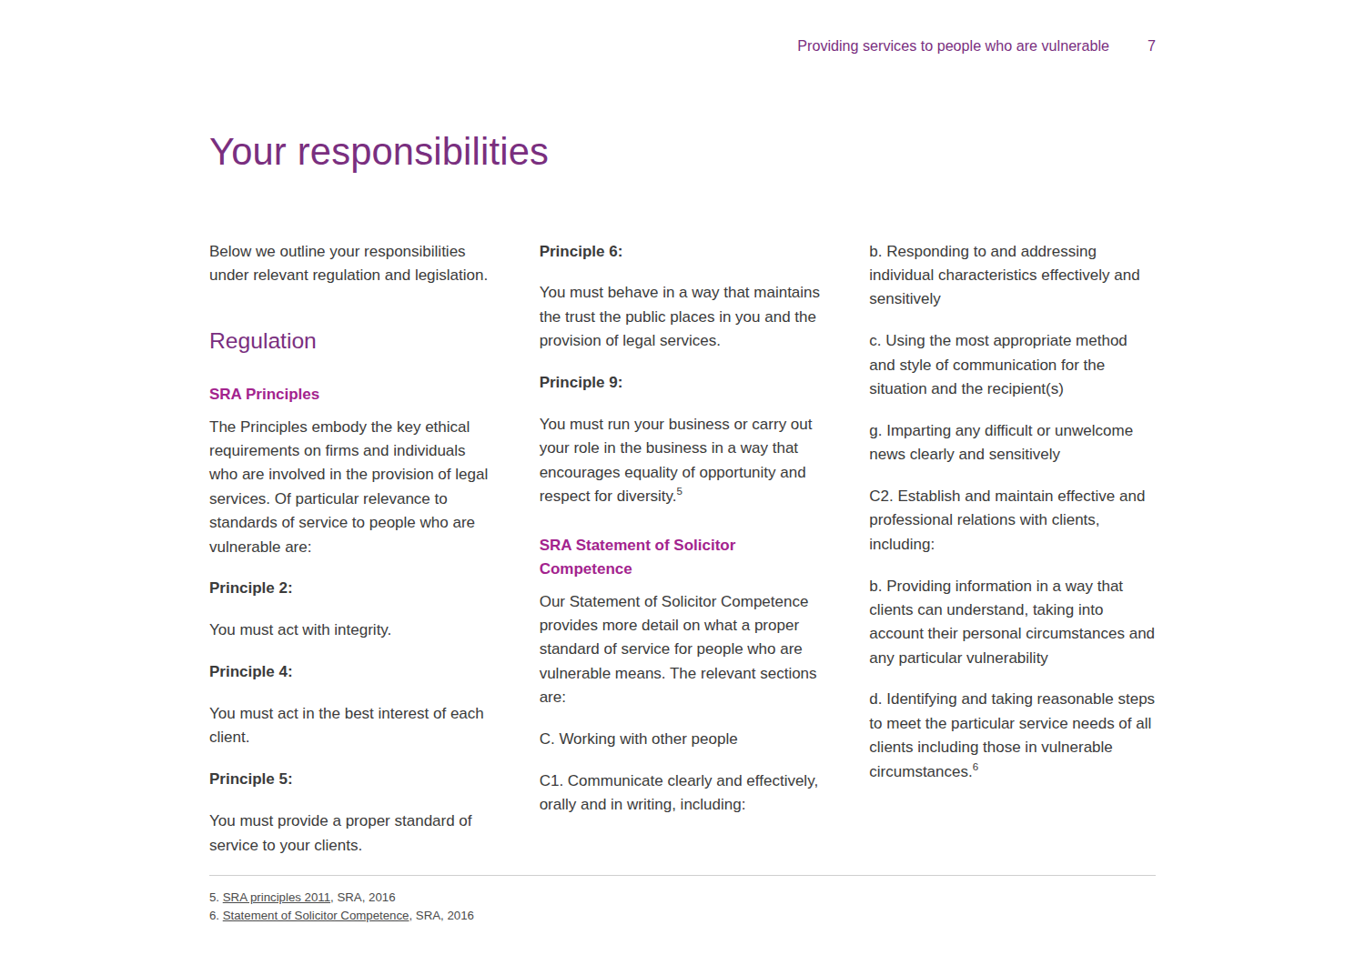Providing services to people who are vulnerable 7
Your responsibilities
Below we outline your responsibilities under relevant regulation and legislation.
Regulation
SRA Principles
The Principles embody the key ethical requirements on firms and individuals who are involved in the provision of legal services. Of particular relevance to standards of service to people who are vulnerable are:
Principle 2:
You must act with integrity.
Principle 4:
You must act in the best interest of each client.
Principle 5:
You must provide a proper standard of service to your clients.
Principle 6:
You must behave in a way that maintains the trust the public places in you and the provision of legal services.
Principle 9:
You must run your business or carry out your role in the business in a way that encourages equality of opportunity and respect for diversity.5
SRA Statement of Solicitor Competence
Our Statement of Solicitor Competence provides more detail on what a proper standard of service for people who are vulnerable means. The relevant sections are:
C. Working with other people
C1. Communicate clearly and effectively, orally and in writing, including:
b. Responding to and addressing individual characteristics effectively and sensitively
c. Using the most appropriate method and style of communication for the situation and the recipient(s)
g. Imparting any difficult or unwelcome news clearly and sensitively
C2. Establish and maintain effective and professional relations with clients, including:
b. Providing information in a way that clients can understand, taking into account their personal circumstances and any particular vulnerability
d. Identifying and taking reasonable steps to meet the particular service needs of all clients including those in vulnerable circumstances.6
5. SRA principles 2011, SRA, 2016
6. Statement of Solicitor Competence, SRA, 2016